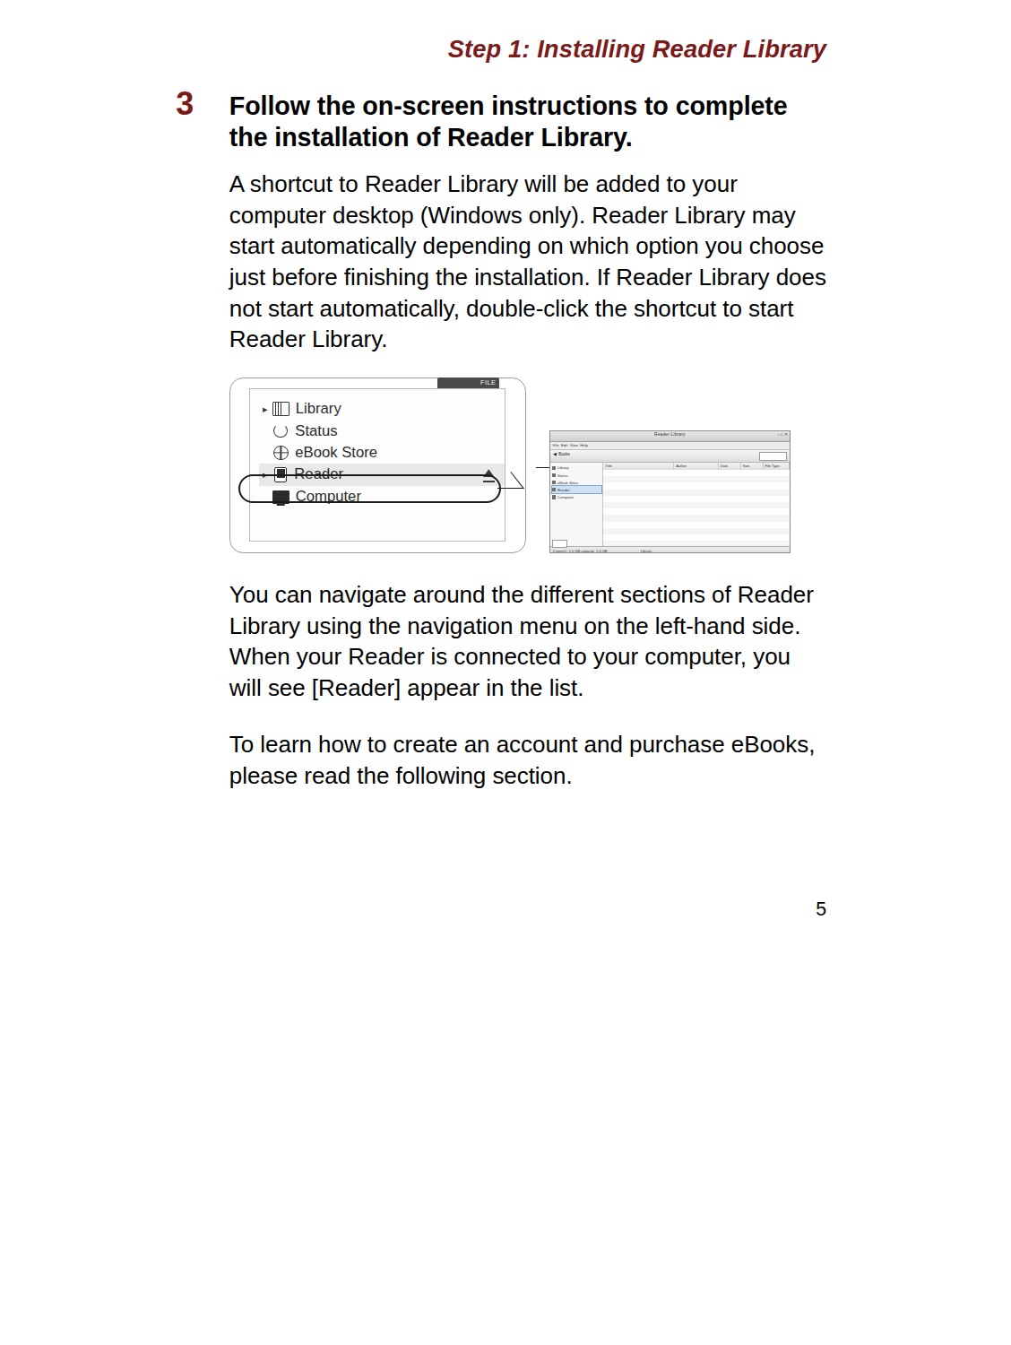Step 1: Installing Reader Library
3
Follow the on-screen instructions to complete
the installation of Reader Library.
A shortcut to Reader Library will be added to your computer desktop (Windows only). Reader Library may start automatically depending on which option you choose just before finishing the installation. If Reader Library does not start automatically, double-click the shortcut to start Reader Library.
FILE
▸ Library
▸ Status
▸ eBook Store
▸ Reader
▸ Computer
Reader Library – □ ✕
File Edit View Help
◀ Books
Library
Status
eBook Store
Reader
Computer
Title
Author
Date
Size
File Type
0 item(s) 1.0 GB capacity 1.0 GB Library
You can navigate around the different sections of Reader Library using the navigation menu on the left-hand side. When your Reader is connected to your computer, you will see [Reader] appear in the list.
To learn how to create an account and purchase eBooks, please read the following section.
5